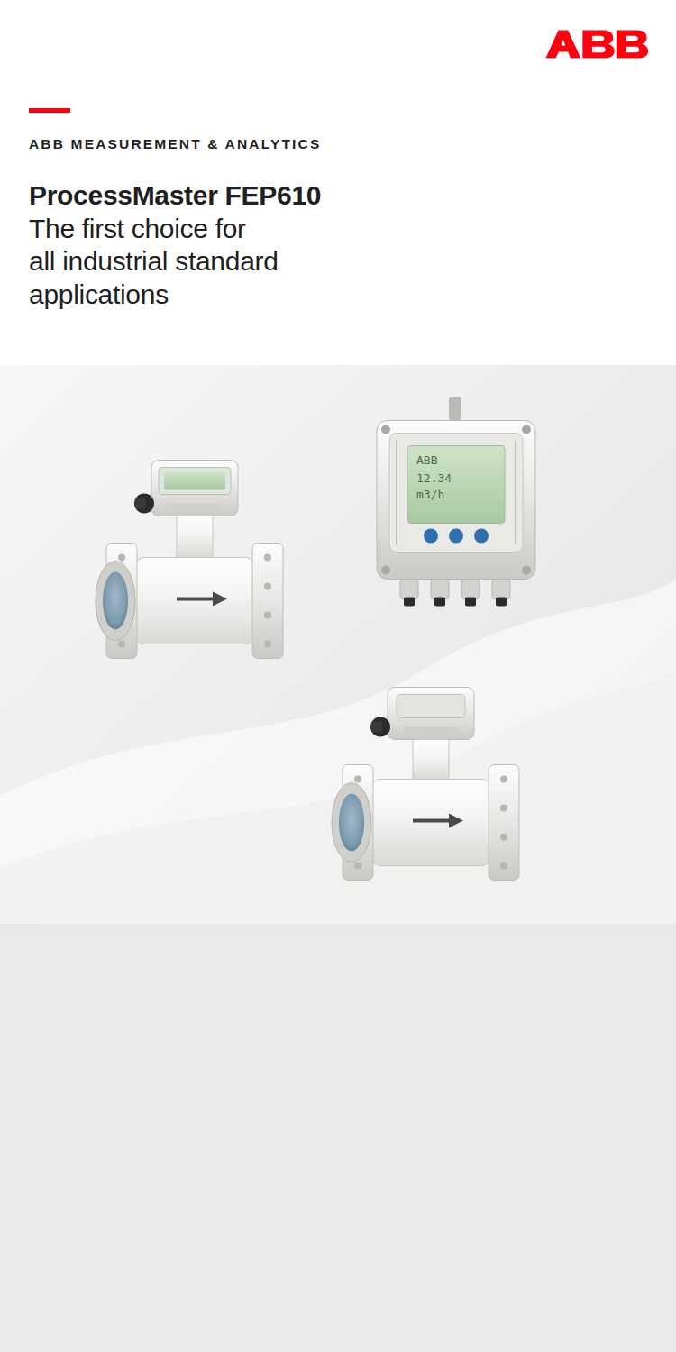ABB Measurement & Analytics
ProcessMaster FEP610 The first choice for
all industrial standard
applications
ABB 12.34 m3/h